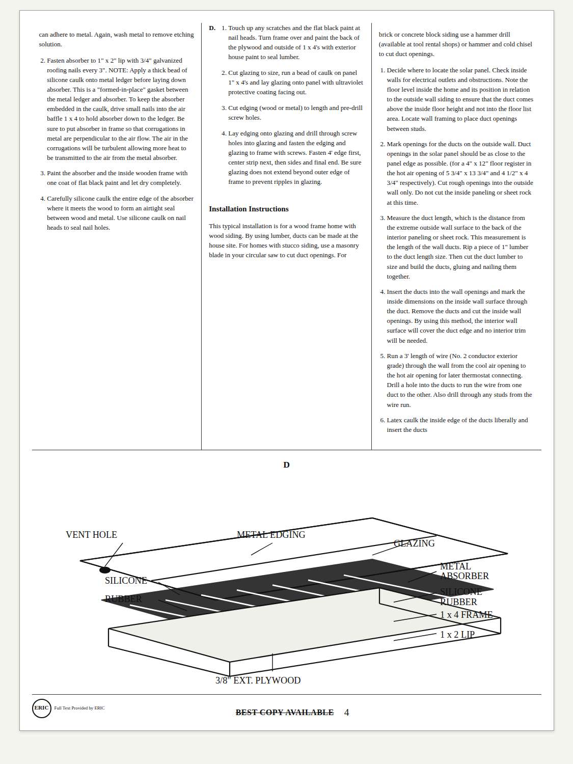can adhere to metal. Again, wash metal to remove etching solution.
Fasten absorber to 1" x 2" lip with 3/4" galvanized roofing nails every 3". NOTE: Apply a thick bead of silicone caulk onto metal ledger before laying down absorber. This is a "formed-in-place" gasket between the metal ledger and absorber. To keep the absorber embedded in the caulk, drive small nails into the air baffle 1 x 4 to hold absorber down to the ledger. Be sure to put absorber in frame so that corrugations in metal are perpendicular to the air flow. The air in the corrugations will be turbulent allowing more heat to be transmitted to the air from the metal absorber.
Paint the absorber and the inside wooden frame with one coat of flat black paint and let dry completely.
Carefully silicone caulk the entire edge of the absorber where it meets the wood to form an airtight seal between wood and metal. Use silicone caulk on nail heads to seal nail holes.
D.
Touch up any scratches and the flat black paint at nail heads. Turn frame over and paint the back of the plywood and outside of 1 x 4's with exterior house paint to seal lumber.
Cut glazing to size, run a bead of caulk on panel 1" x 4's and lay glazing onto panel with ultraviolet protective coating facing out.
Cut edging (wood or metal) to length and pre-drill screw holes.
Lay edging onto glazing and drill through screw holes into glazing and fasten the edging and glazing to frame with screws. Fasten 4' edge first, center strip next, then sides and final end. Be sure glazing does not extend beyond outer edge of frame to prevent ripples in glazing.
Installation Instructions
This typical installation is for a wood frame home with wood siding. By using lumber, ducts can be made at the house site. For homes with stucco siding, use a masonry blade in your circular saw to cut duct openings. For
brick or concrete block siding use a hammer drill (available at tool rental shops) or hammer and cold chisel to cut duct openings.
Decide where to locate the solar panel. Check inside walls for electrical outlets and obstructions. Note the floor level inside the home and its position in relation to the outside wall siding to ensure that the duct comes above the inside floor height and not into the floor list area. Locate wall framing to place duct openings between studs.
Mark openings for the ducts on the outside wall. Duct openings in the solar panel should be as close to the panel edge as possible. (for a 4" x 12" floor register in the hot air opening of 5 3/4" x 13 3/4" and 4 1/2" x 4 3/4" respectively). Cut rough openings into the outside wall only. Do not cut the inside paneling or sheet rock at this time.
Measure the duct length, which is the distance from the extreme outside wall surface to the back of the interior paneling or sheet rock. This measurement is the length of the wall ducts. Rip a piece of 1" lumber to the duct length size. Then cut the duct lumber to size and build the ducts, gluing and nailing them together.
Insert the ducts into the wall openings and mark the inside dimensions on the inside wall surface through the duct. Remove the ducts and cut the inside wall openings. By using this method, the interior wall surface will cover the duct edge and no interior trim will be needed.
Run a 3' length of wire (No. 2 conductor exterior grade) through the wall from the cool air opening to the hot air opening for later thermostat connecting. Drill a hole into the ducts to run the wire from one duct to the other. Also drill through any studs from the wire run.
Latex caulk the inside edge of the ducts liberally and insert the ducts
D
VENT HOLE METAL EDGING GLAZING METAL ABSORBER SILICONE RUBBER 1 x 4 FRAME 1 x 2 LIP SILICONE RUBBER 3/8" EXT. PLYWOOD
ERIC Full Text Provided by ERIC
BEST COPY AVAILABLE 4